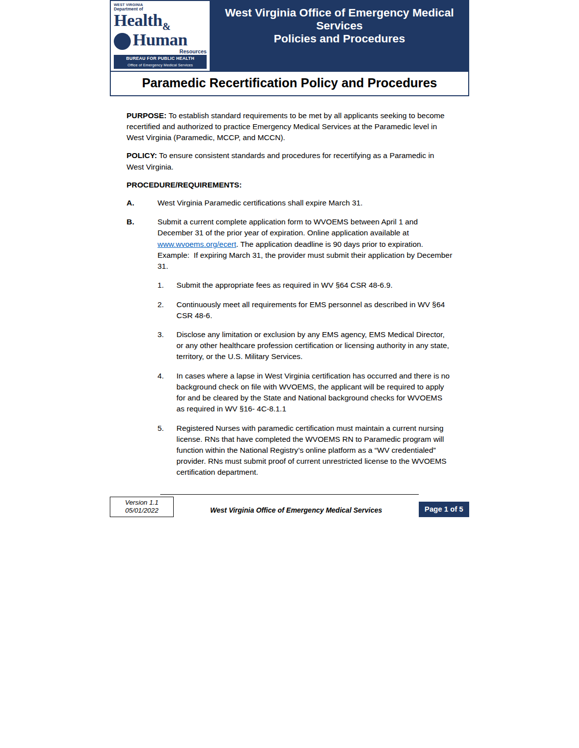WEST VIRGINIA
Department of
Health&
Human
Resources
BUREAU FOR PUBLIC HEALTH
Office of Emergency Medical Services
West Virginia Office of Emergency Medical Services
Policies and Procedures
Paramedic Recertification Policy and Procedures
PURPOSE: To establish standard requirements to be met by all applicants seeking to become recertified and authorized to practice Emergency Medical Services at the Paramedic level in West Virginia (Paramedic, MCCP, and MCCN).
POLICY: To ensure consistent standards and procedures for recertifying as a Paramedic in West Virginia.
PROCEDURE/REQUIREMENTS:
A. West Virginia Paramedic certifications shall expire March 31.
B. Submit a current complete application form to WVOEMS between April 1 and December 31 of the prior year of expiration. Online application available at www.wvoems.org/ecert. The application deadline is 90 days prior to expiration. Example: If expiring March 31, the provider must submit their application by December 31.
1. Submit the appropriate fees as required in WV §64 CSR 48-6.9.
2. Continuously meet all requirements for EMS personnel as described in WV §64 CSR 48-6.
3. Disclose any limitation or exclusion by any EMS agency, EMS Medical Director, or any other healthcare profession certification or licensing authority in any state, territory, or the U.S. Military Services.
4. In cases where a lapse in West Virginia certification has occurred and there is no background check on file with WVOEMS, the applicant will be required to apply for and be cleared by the State and National background checks for WVOEMS as required in WV §16- 4C-8.1.1
5. Registered Nurses with paramedic certification must maintain a current nursing license. RNs that have completed the WVOEMS RN to Paramedic program will function within the National Registry’s online platform as a “WV credentialed” provider. RNs must submit proof of current unrestricted license to the WVOEMS certification department.
Version 1.1
05/01/2022
West Virginia Office of Emergency Medical Services
Page 1 of 5